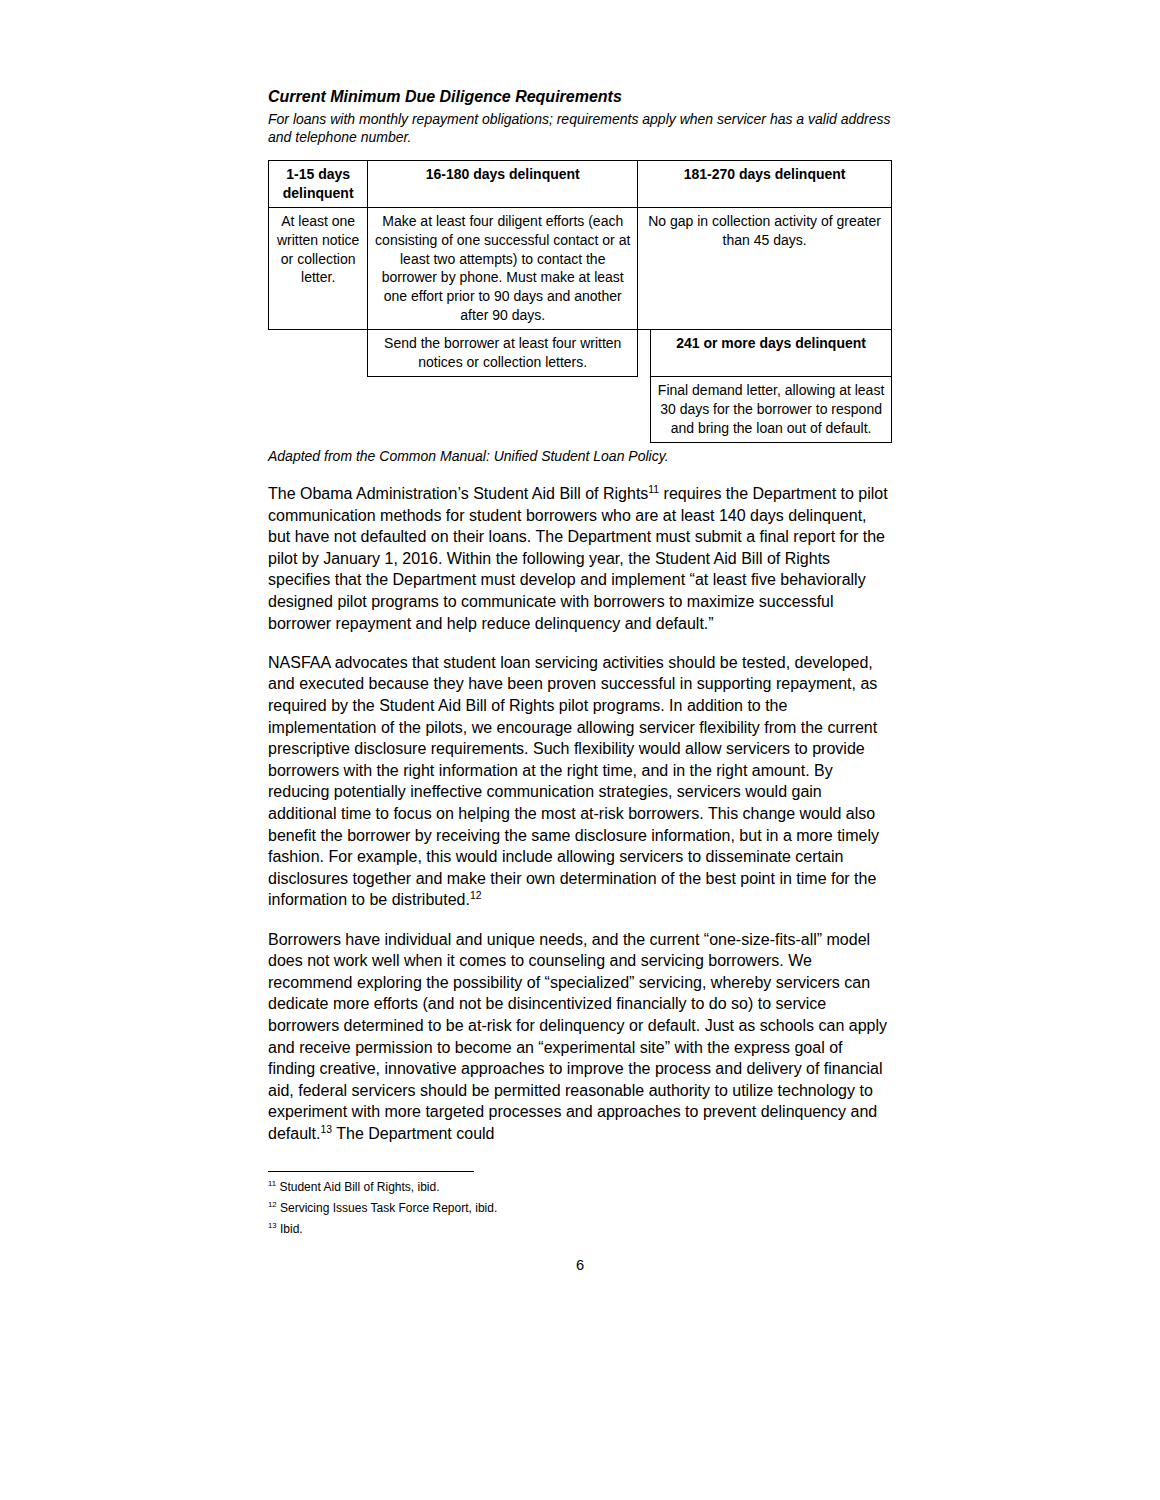Current Minimum Due Diligence Requirements
For loans with monthly repayment obligations; requirements apply when servicer has a valid address and telephone number.
| 1-15 days delinquent | 16-180 days delinquent | 181-270 days delinquent |
| --- | --- | --- |
| At least one written notice or collection letter. | Make at least four diligent efforts (each consisting of one successful contact or at least two attempts) to contact the borrower by phone. Must make at least one effort prior to 90 days and another after 90 days. | No gap in collection activity of greater than 45 days. |
| | Send the borrower at least four written notices or collection letters. | | 241 or more days delinquent |
| | | | Final demand letter, allowing at least 30 days for the borrower to respond and bring the loan out of default. |
Adapted from the Common Manual: Unified Student Loan Policy.
The Obama Administration’s Student Aid Bill of Rights11 requires the Department to pilot communication methods for student borrowers who are at least 140 days delinquent, but have not defaulted on their loans. The Department must submit a final report for the pilot by January 1, 2016. Within the following year, the Student Aid Bill of Rights specifies that the Department must develop and implement “at least five behaviorally designed pilot programs to communicate with borrowers to maximize successful borrower repayment and help reduce delinquency and default.”
NASFAA advocates that student loan servicing activities should be tested, developed, and executed because they have been proven successful in supporting repayment, as required by the Student Aid Bill of Rights pilot programs. In addition to the implementation of the pilots, we encourage allowing servicer flexibility from the current prescriptive disclosure requirements. Such flexibility would allow servicers to provide borrowers with the right information at the right time, and in the right amount. By reducing potentially ineffective communication strategies, servicers would gain additional time to focus on helping the most at-risk borrowers. This change would also benefit the borrower by receiving the same disclosure information, but in a more timely fashion. For example, this would include allowing servicers to disseminate certain disclosures together and make their own determination of the best point in time for the information to be distributed.12
Borrowers have individual and unique needs, and the current “one-size-fits-all” model does not work well when it comes to counseling and servicing borrowers. We recommend exploring the possibility of “specialized” servicing, whereby servicers can dedicate more efforts (and not be disincentivized financially to do so) to service borrowers determined to be at-risk for delinquency or default. Just as schools can apply and receive permission to become an “experimental site” with the express goal of finding creative, innovative approaches to improve the process and delivery of financial aid, federal servicers should be permitted reasonable authority to utilize technology to experiment with more targeted processes and approaches to prevent delinquency and default.13 The Department could
11 Student Aid Bill of Rights, ibid.
12 Servicing Issues Task Force Report, ibid.
13 Ibid.
6